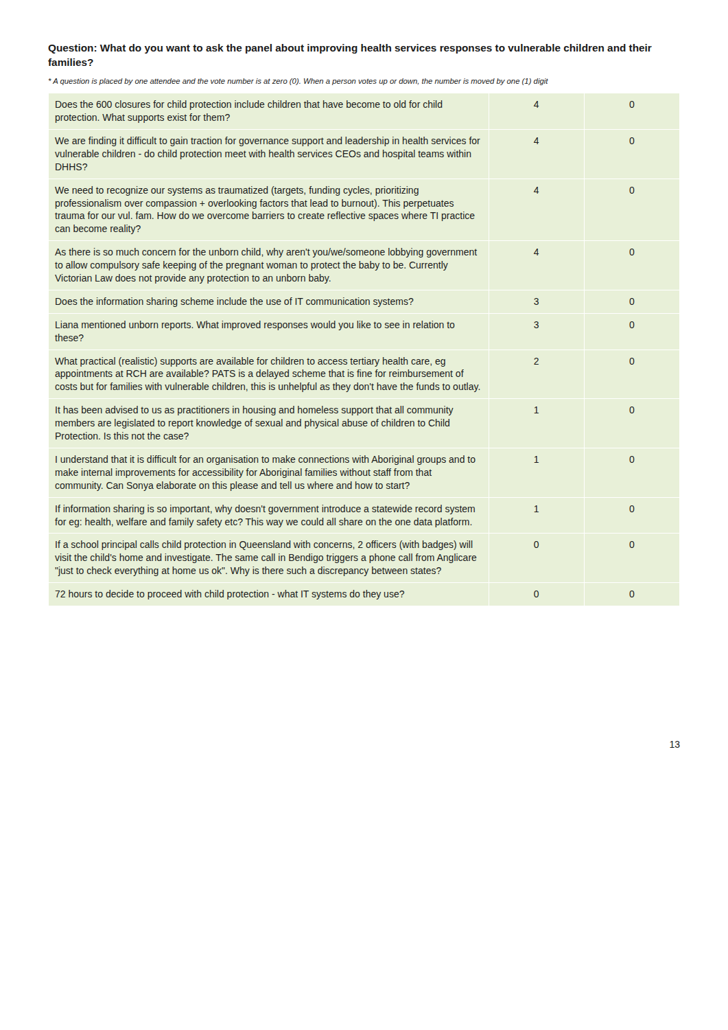Question: What do you want to ask the panel about improving health services responses to vulnerable children and their families?
* A question is placed by one attendee and the vote number is at zero (0). When a person votes up or down, the number is moved by one (1) digit
| Does the 600 closures for child protection include children that have become to old for child protection. What supports exist for them? | 4 | 0 |
| We are finding it difficult to gain traction for governance support and leadership in health services for vulnerable children - do child protection meet with health services CEOs and hospital teams within DHHS? | 4 | 0 |
| We need to recognize our systems as traumatized (targets, funding cycles, prioritizing professionalism over compassion + overlooking factors that lead to burnout). This perpetuates trauma for our vul. fam. How do we overcome barriers to create reflective spaces where TI practice can become reality? | 4 | 0 |
| As there is so much concern for the unborn child, why aren't you/we/someone lobbying government to allow compulsory safe keeping of the pregnant woman to protect the baby to be. Currently Victorian Law does not provide any protection to an unborn baby. | 4 | 0 |
| Does the information sharing scheme include the use of IT communication systems? | 3 | 0 |
| Liana mentioned unborn reports. What improved responses would you like to see in relation to these? | 3 | 0 |
| What practical (realistic) supports are available for children to access tertiary health care, eg appointments at RCH are available? PATS is a delayed scheme that is fine for reimbursement of costs but for families with vulnerable children, this is unhelpful as they don't have the funds to outlay. | 2 | 0 |
| It has been advised to us as practitioners in housing and homeless support that all community members are legislated to report knowledge of sexual and physical abuse of children to Child Protection. Is this not the case? | 1 | 0 |
| I understand that it is difficult for an organisation to make connections with Aboriginal groups and to make internal improvements for accessibility for Aboriginal families without staff from that community. Can Sonya elaborate on this please and tell us where and how to start? | 1 | 0 |
| If information sharing is so important, why doesn't government introduce a statewide record system for eg: health, welfare and family safety etc? This way we could all share on the one data platform. | 1 | 0 |
| If a school principal calls child protection in Queensland with concerns, 2 officers (with badges) will visit the child's home and investigate. The same call in Bendigo triggers a phone call from Anglicare "just to check everything at home us ok". Why is there such a discrepancy between states? | 0 | 0 |
| 72 hours to decide to proceed with child protection - what IT systems do they use? | 0 | 0 |
13